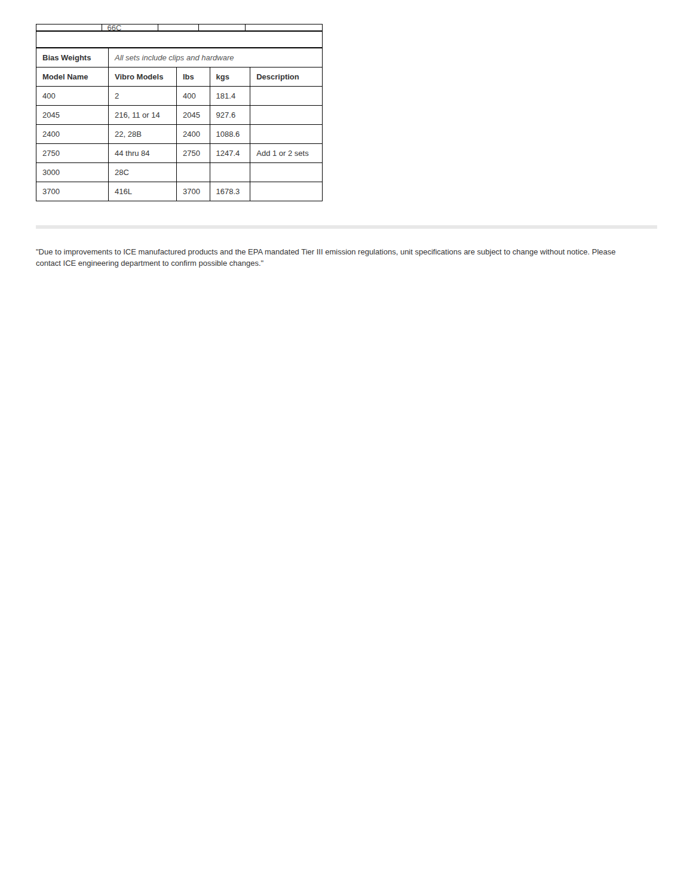| | 66C | | | |
| Bias Weights | All sets include clips and hardware |
| Model Name | Vibro Models | lbs | kgs | Description |
| 400 | 2 | 400 | 181.4 | |
| 2045 | 216, 11 or 14 | 2045 | 927.6 | |
| 2400 | 22, 28B | 2400 | 1088.6 | |
| 2750 | 44 thru 84 | 2750 | 1247.4 | Add 1 or 2 sets |
| 3000 | 28C | | | |
| 3700 | 416L | 3700 | 1678.3 | |
"Due to improvements to ICE manufactured products and the EPA mandated Tier III emission regulations, unit specifications are subject to change without notice. Please contact ICE engineering department to confirm possible changes."